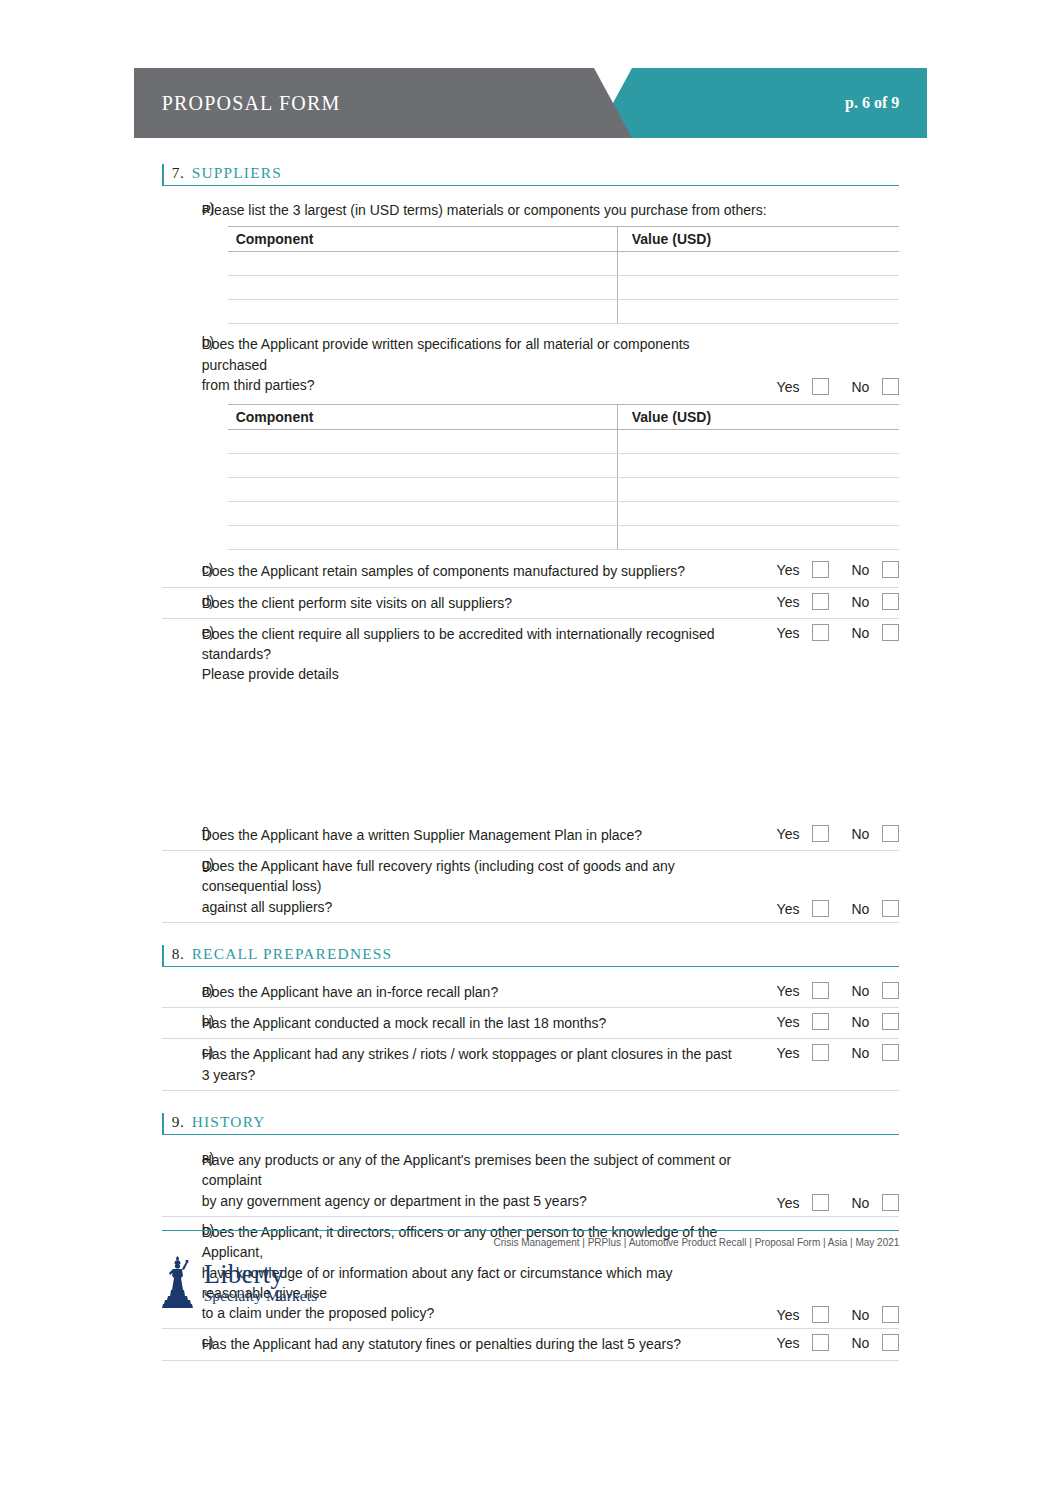PROPOSAL FORM
p. 6 of 9
7.
SUPPLIERS
a)
Please list the 3 largest (in USD terms) materials or components you purchase from others:
| Component | Value (USD) |
| --- | --- |
b)
Does the Applicant provide written specifications for all material or components purchased
from third parties?
Yes No
| Component | Value (USD) |
| --- | --- |
c)
Does the Applicant retain samples of components manufactured by suppliers?
Yes No
d)
Does the client perform site visits on all suppliers?
Yes No
e)
Does the client require all suppliers to be accredited with internationally recognised standards?
Please provide details
Yes No
f)
Does the Applicant have a written Supplier Management Plan in place?
Yes No
g)
Does the Applicant have full recovery rights (including cost of goods and any consequential loss)
against all suppliers?
Yes No
8.
RECALL PREPAREDNESS
a)
Does the Applicant have an in-force recall plan?
Yes No
b)
Has the Applicant conducted a mock recall in the last 18 months?
Yes No
c)
Has the Applicant had any strikes / riots / work stoppages or plant closures in the past 3 years?
Yes No
9.
HISTORY
a)
Have any products or any of the Applicant's premises been the subject of comment or complaint
by any government agency or department in the past 5 years?
Yes No
b)
Does the Applicant, it directors, officers or any other person to the knowledge of the Applicant,
have knowledge of or information about any fact or circumstance which may reasonable give rise
to a claim under the proposed policy?
Yes No
c)
Has the Applicant had any statutory fines or penalties during the last 5 years?
Yes No
Crisis Management | PRPlus | Automotive Product Recall | Proposal Form | Asia | May 2021
Liberty
Specialty Markets